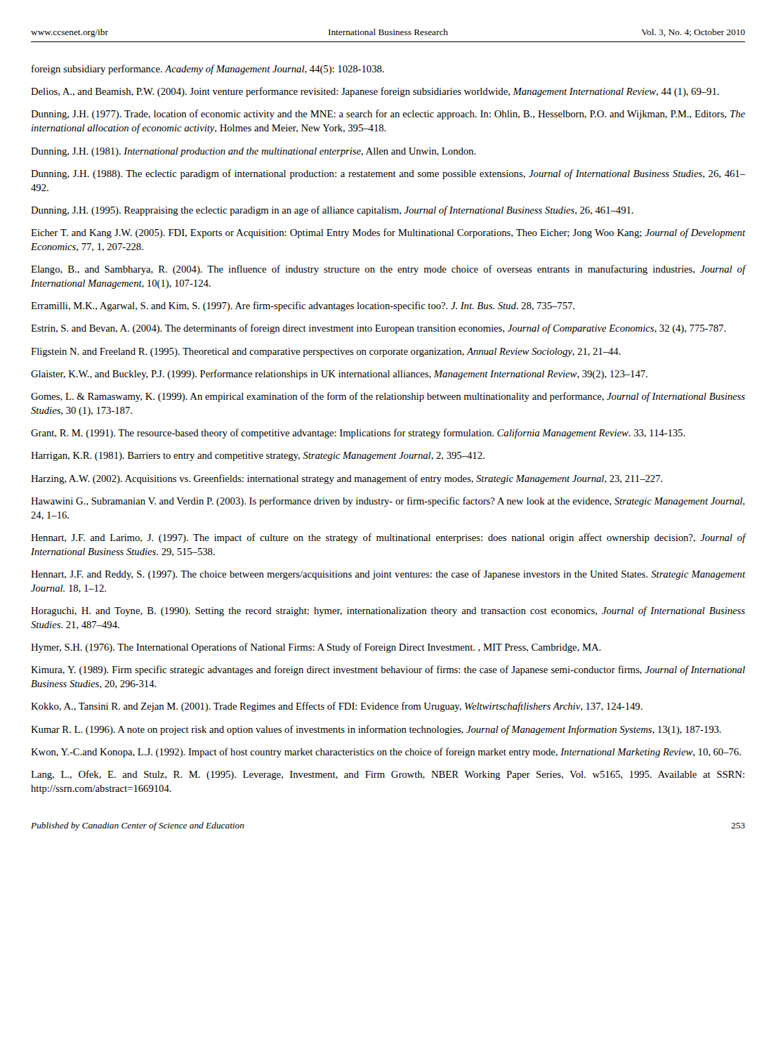www.ccsenet.org/ibr
International Business Research
Vol. 3, No. 4; October 2010
foreign subsidiary performance. Academy of Management Journal, 44(5): 1028-1038.
Delios, A., and Beamish, P.W. (2004). Joint venture performance revisited: Japanese foreign subsidiaries worldwide, Management International Review, 44 (1), 69–91.
Dunning, J.H. (1977). Trade, location of economic activity and the MNE: a search for an eclectic approach. In: Ohlin, B., Hesselborn, P.O. and Wijkman, P.M., Editors, The international allocation of economic activity, Holmes and Meier, New York, 395–418.
Dunning, J.H. (1981). International production and the multinational enterprise, Allen and Unwin, London.
Dunning, J.H. (1988). The eclectic paradigm of international production: a restatement and some possible extensions, Journal of International Business Studies, 26, 461–492.
Dunning, J.H. (1995). Reappraising the eclectic paradigm in an age of alliance capitalism, Journal of International Business Studies, 26, 461–491.
Eicher T. and Kang J.W. (2005). FDI, Exports or Acquisition: Optimal Entry Modes for Multinational Corporations, Theo Eicher; Jong Woo Kang; Journal of Development Economics, 77, 1, 207-228.
Elango, B., and Sambharya, R. (2004). The influence of industry structure on the entry mode choice of overseas entrants in manufacturing industries, Journal of International Management, 10(1), 107-124.
Erramilli, M.K., Agarwal, S. and Kim, S. (1997). Are firm-specific advantages location-specific too?. J. Int. Bus. Stud. 28, 735–757.
Estrin, S. and Bevan, A. (2004). The determinants of foreign direct investment into European transition economies, Journal of Comparative Economics, 32 (4), 775-787.
Fligstein N. and Freeland R. (1995). Theoretical and comparative perspectives on corporate organization, Annual Review Sociology, 21, 21–44.
Glaister, K.W., and Buckley, P.J. (1999). Performance relationships in UK international alliances, Management International Review, 39(2), 123–147.
Gomes, L. & Ramaswamy, K. (1999). An empirical examination of the form of the relationship between multinationality and performance, Journal of International Business Studies, 30 (1), 173-187.
Grant, R. M. (1991). The resource-based theory of competitive advantage: Implications for strategy formulation. California Management Review. 33, 114-135.
Harrigan, K.R. (1981). Barriers to entry and competitive strategy, Strategic Management Journal, 2, 395–412.
Harzing, A.W. (2002). Acquisitions vs. Greenfields: international strategy and management of entry modes, Strategic Management Journal, 23, 211–227.
Hawawini G., Subramanian V. and Verdin P. (2003). Is performance driven by industry- or firm-specific factors? A new look at the evidence, Strategic Management Journal, 24, 1–16.
Hennart, J.F. and Larimo, J. (1997). The impact of culture on the strategy of multinational enterprises: does national origin affect ownership decision?, Journal of International Business Studies. 29, 515–538.
Hennart, J.F. and Reddy, S. (1997). The choice between mergers/acquisitions and joint ventures: the case of Japanese investors in the United States. Strategic Management Journal. 18, 1–12.
Horaguchi, H. and Toyne, B. (1990). Setting the record straight: hymer, internationalization theory and transaction cost economics, Journal of International Business Studies. 21, 487–494.
Hymer, S.H. (1976). The International Operations of National Firms: A Study of Foreign Direct Investment. , MIT Press, Cambridge, MA.
Kimura, Y. (1989). Firm specific strategic advantages and foreign direct investment behaviour of firms: the case of Japanese semi-conductor firms, Journal of International Business Studies, 20, 296-314.
Kokko, A., Tansini R. and Zejan M. (2001). Trade Regimes and Effects of FDI: Evidence from Uruguay, Weltwirtschaftlishers Archiv, 137, 124-149.
Kumar R. L. (1996). A note on project risk and option values of investments in information technologies, Journal of Management Information Systems, 13(1), 187-193.
Kwon, Y.-C.and Konopa, L.J. (1992). Impact of host country market characteristics on the choice of foreign market entry mode, International Marketing Review, 10, 60–76.
Lang, L., Ofek, E. and Stulz, R. M. (1995). Leverage, Investment, and Firm Growth, NBER Working Paper Series, Vol. w5165, 1995. Available at SSRN: http://ssrn.com/abstract=1669104.
Published by Canadian Center of Science and Education
253